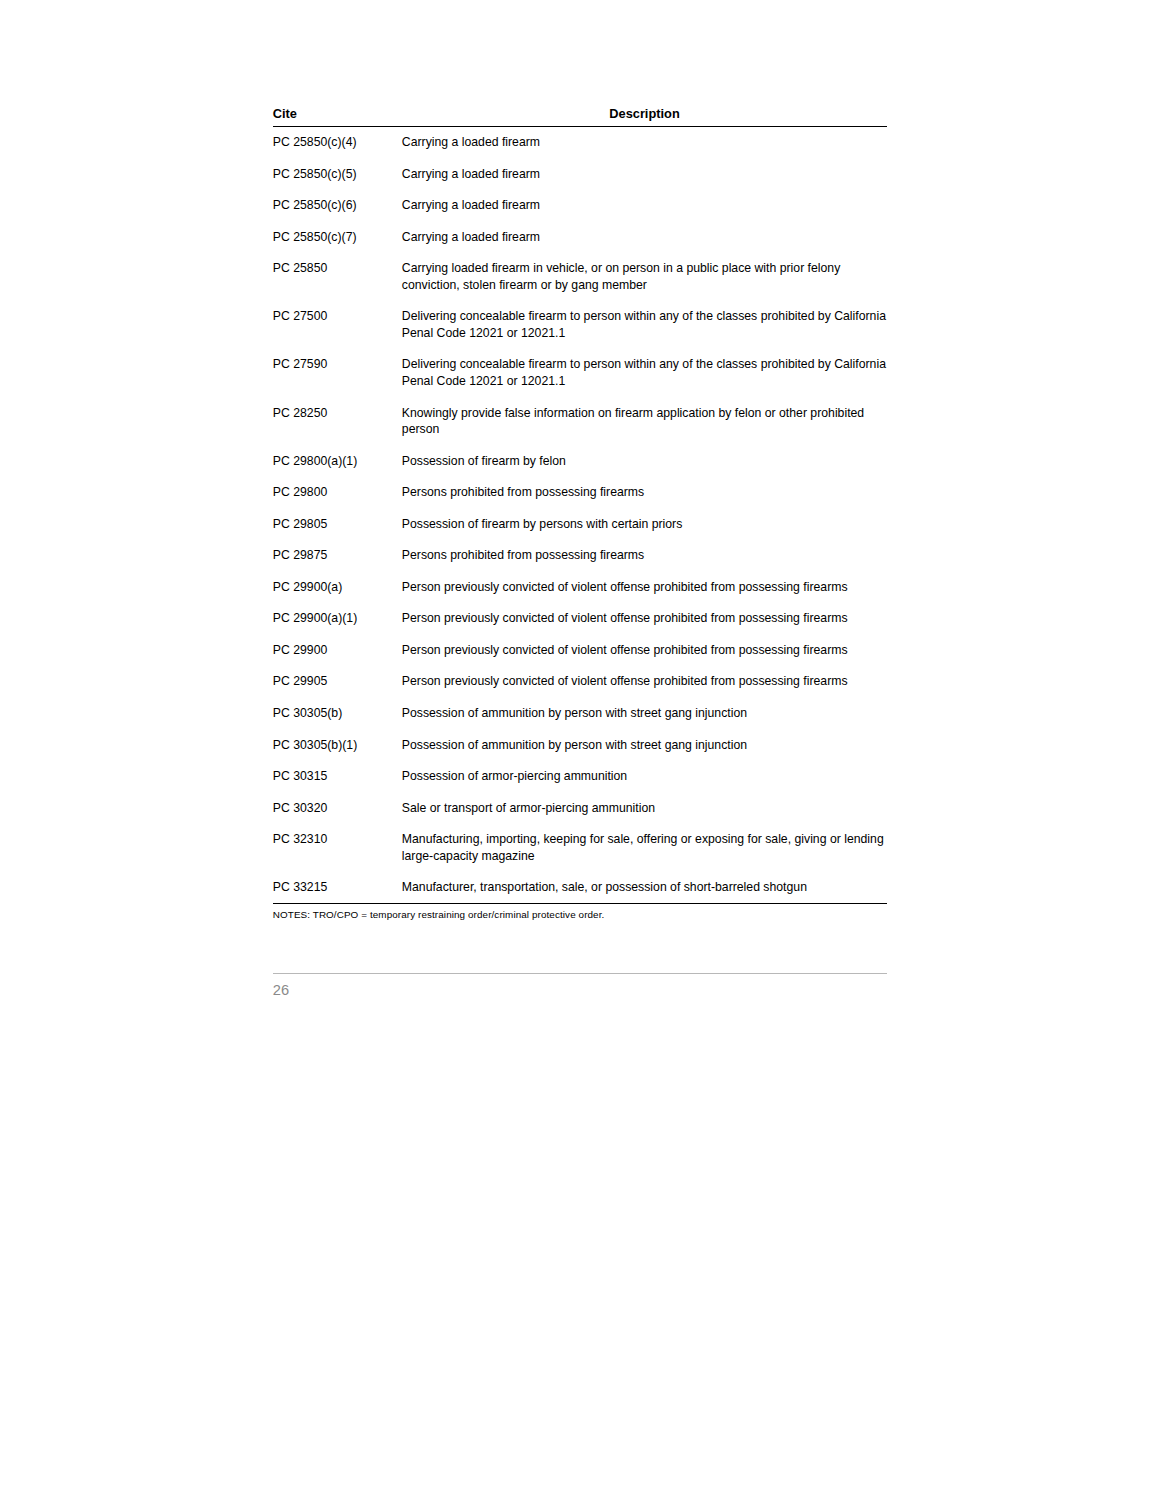| Cite | Description |
| --- | --- |
| PC 25850(c)(4) | Carrying a loaded firearm |
| PC 25850(c)(5) | Carrying a loaded firearm |
| PC 25850(c)(6) | Carrying a loaded firearm |
| PC 25850(c)(7) | Carrying a loaded firearm |
| PC 25850 | Carrying loaded firearm in vehicle, or on person in a public place with prior felony conviction, stolen firearm or by gang member |
| PC 27500 | Delivering concealable firearm to person within any of the classes prohibited by California Penal Code 12021 or 12021.1 |
| PC 27590 | Delivering concealable firearm to person within any of the classes prohibited by California Penal Code 12021 or 12021.1 |
| PC 28250 | Knowingly provide false information on firearm application by felon or other prohibited person |
| PC 29800(a)(1) | Possession of firearm by felon |
| PC 29800 | Persons prohibited from possessing firearms |
| PC 29805 | Possession of firearm by persons with certain priors |
| PC 29875 | Persons prohibited from possessing firearms |
| PC 29900(a) | Person previously convicted of violent offense prohibited from possessing firearms |
| PC 29900(a)(1) | Person previously convicted of violent offense prohibited from possessing firearms |
| PC 29900 | Person previously convicted of violent offense prohibited from possessing firearms |
| PC 29905 | Person previously convicted of violent offense prohibited from possessing firearms |
| PC 30305(b) | Possession of ammunition by person with street gang injunction |
| PC 30305(b)(1) | Possession of ammunition by person with street gang injunction |
| PC 30315 | Possession of armor-piercing ammunition |
| PC 30320 | Sale or transport of armor-piercing ammunition |
| PC 32310 | Manufacturing, importing, keeping for sale, offering or exposing for sale, giving or lending large-capacity magazine |
| PC 33215 | Manufacturer, transportation, sale, or possession of short-barreled shotgun |
NOTES: TRO/CPO = temporary restraining order/criminal protective order.
26